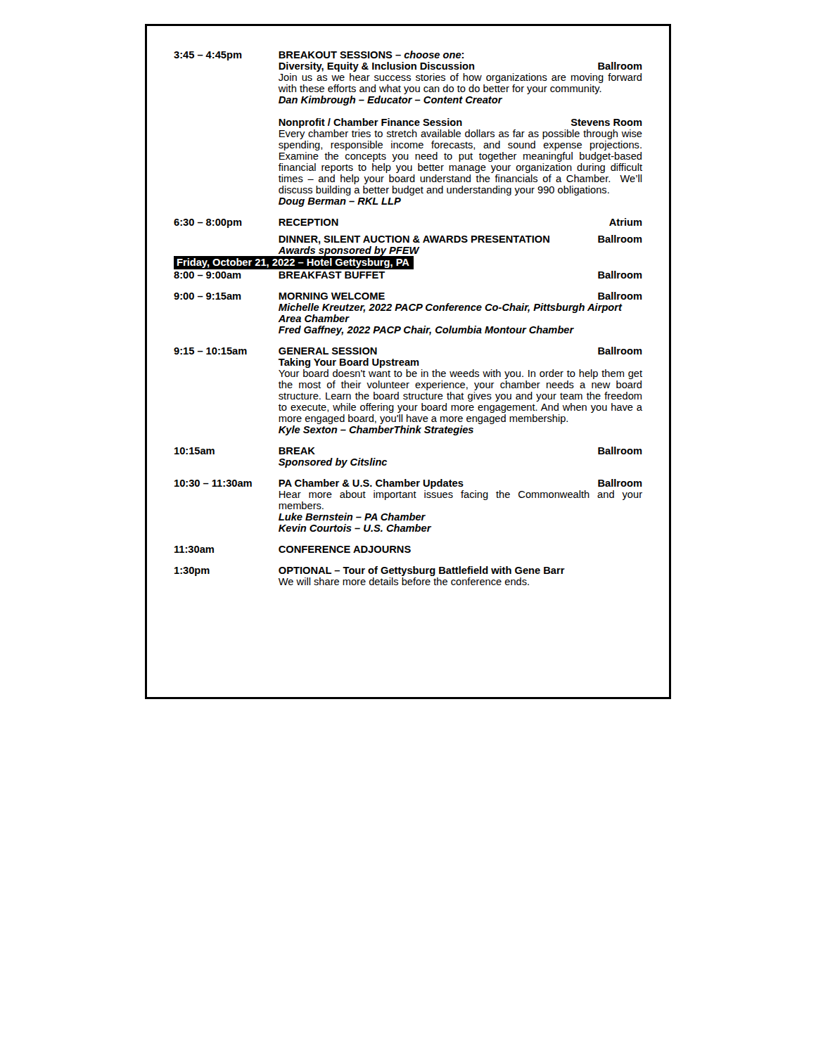| 3:45 – 4:45pm | BREAKOUT SESSIONS – choose one : Diversity, Equity & Inclusion Discussion Ballroom Join us as we hear success stories of how organizations are moving forward with these efforts and what you can do to do better for your community. Dan Kimbrough – Educator – Content Creator Nonprofit / Chamber Finance Session Stevens Room Every chamber tries to stretch available dollars as far as possible through wise spending, responsible income forecasts, and sound expense projections. Examine the concepts you need to put together meaningful budget-based financial reports to help you better manage your organization during difficult times – and help your board understand the financials of a Chamber. We’ll discuss building a better budget and understanding your 990 obligations. Doug Berman – RKL LLP |
| 6:30 – 8:00pm | RECEPTION Atrium DINNER, SILENT AUCTION & AWARDS PRESENTATION Ballroom Awards sponsored by PFEW |
| Friday, October 21, 2022 – Hotel Gettysburg, PA |
| 8:00 – 9:00am | BREAKFAST BUFFET Ballroom |
| 9:00 – 9:15am | MORNING WELCOME Ballroom Michelle Kreutzer, 2022 PACP Conference Co-Chair, Pittsburgh Airport Area Chamber Fred Gaffney, 2022 PACP Chair, Columbia Montour Chamber |
| 9:15 – 10:15am | GENERAL SESSION Ballroom Taking Your Board Upstream Your board doesn't want to be in the weeds with you. In order to help them get the most of their volunteer experience, your chamber needs a new board structure. Learn the board structure that gives you and your team the freedom to execute, while offering your board more engagement. And when you have a more engaged board, you'll have a more engaged membership. Kyle Sexton – ChamberThink Strategies |
| 10:15am | BREAK Ballroom Sponsored by Citslinc |
| 10:30 – 11:30am | PA Chamber & U.S. Chamber Updates Ballroom Hear more about important issues facing the Commonwealth and your members. Luke Bernstein – PA Chamber Kevin Courtois – U.S. Chamber |
| 11:30am | CONFERENCE ADJOURNS |
| 1:30pm | OPTIONAL – Tour of Gettysburg Battlefield with Gene Barr We will share more details before the conference ends. |